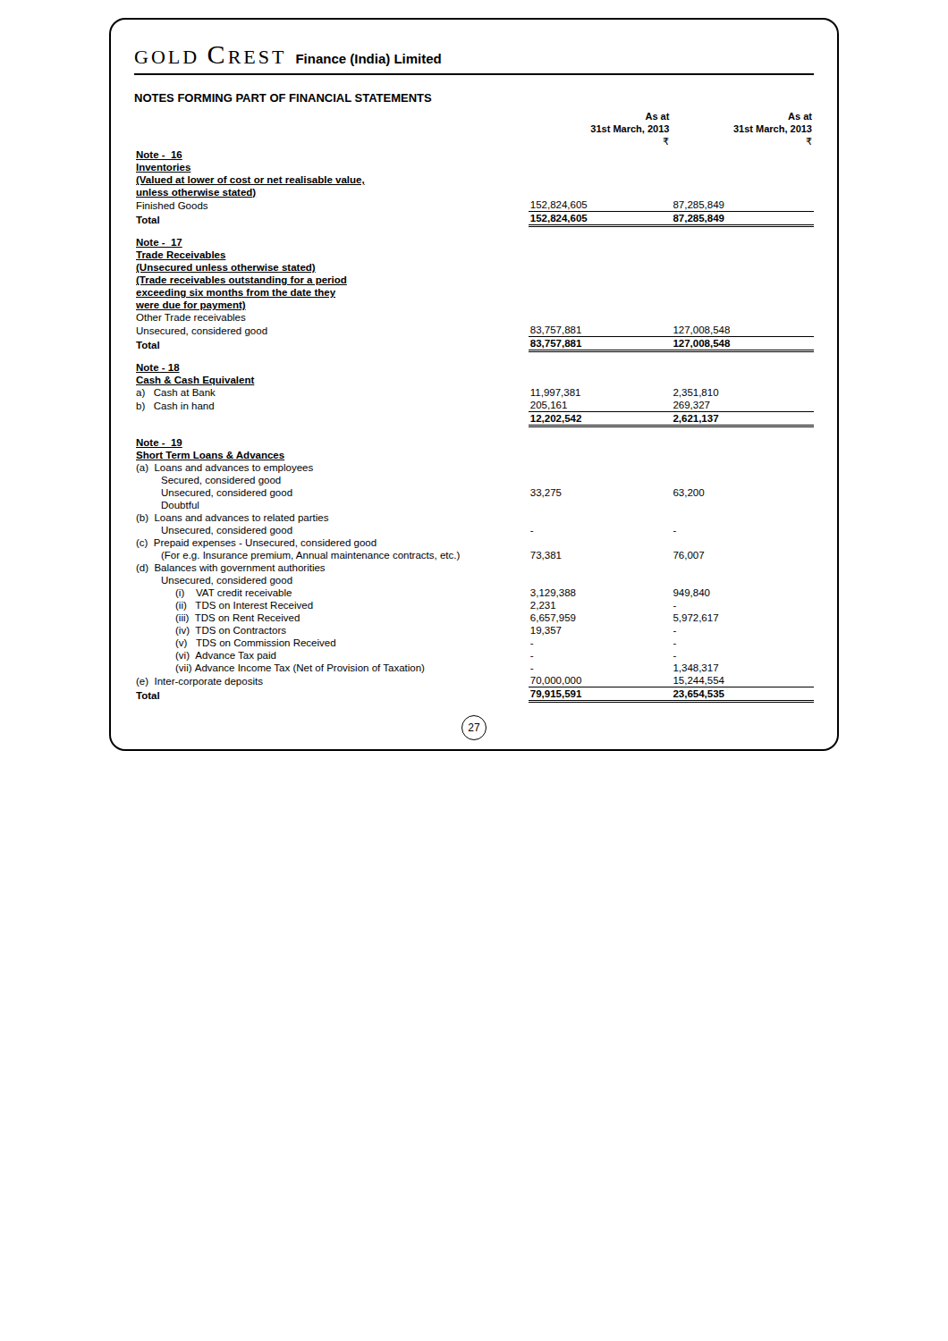GOLD CREST
Finance (India) Limited
NOTES FORMING PART OF FINANCIAL STATEMENTS
| | As at 31st March, 2013 ₹ | As at 31st March, 2013 ₹ |
| Note - 16 | | |
| Inventories | | |
| (Valued at lower of cost or net realisable value, | | |
| unless otherwise stated) | | |
| Finished Goods | 152,824,605 | 87,285,849 |
| Total | 152,824,605 | 87,285,849 |
| Note - 17 | | |
| Trade Receivables | | |
| (Unsecured unless otherwise stated) | | |
| (Trade receivables outstanding for a period | | |
| exceeding six months from the date they | | |
| were due for payment) | | |
| Other Trade receivables | | |
| Unsecured, considered good | 83,757,881 | 127,008,548 |
| Total | 83,757,881 | 127,008,548 |
| Note - 18 | | |
| Cash & Cash Equivalent | | |
| a) Cash at Bank | 11,997,381 | 2,351,810 |
| b) Cash in hand | 205,161 | 269,327 |
| | 12,202,542 | 2,621,137 |
| Note - 19 | | |
| Short Term Loans & Advances | | |
| (a) Loans and advances to employees | | |
| Secured, considered good | | |
| Unsecured, considered good | 33,275 | 63,200 |
| Doubtful | | |
| (b) Loans and advances to related parties | | |
| Unsecured, considered good | - | - |
| (c) Prepaid expenses - Unsecured, considered good | | |
| (For e.g. Insurance premium, Annual maintenance contracts, etc.) | 73,381 | 76,007 |
| (d) Balances with government authorities | | |
| Unsecured, considered good | | |
| (i) VAT credit receivable | 3,129,388 | 949,840 |
| (ii) TDS on Interest Received | 2,231 | - |
| (iii) TDS on Rent Received | 6,657,959 | 5,972,617 |
| (iv) TDS on Contractors | 19,357 | - |
| (v) TDS on Commission Received | - | - |
| (vi) Advance Tax paid | - | - |
| (vii) Advance Income Tax (Net of Provision of Taxation) | - | 1,348,317 |
| (e) Inter-corporate deposits | 70,000,000 | 15,244,554 |
| Total | 79,915,591 | 23,654,535 |
27